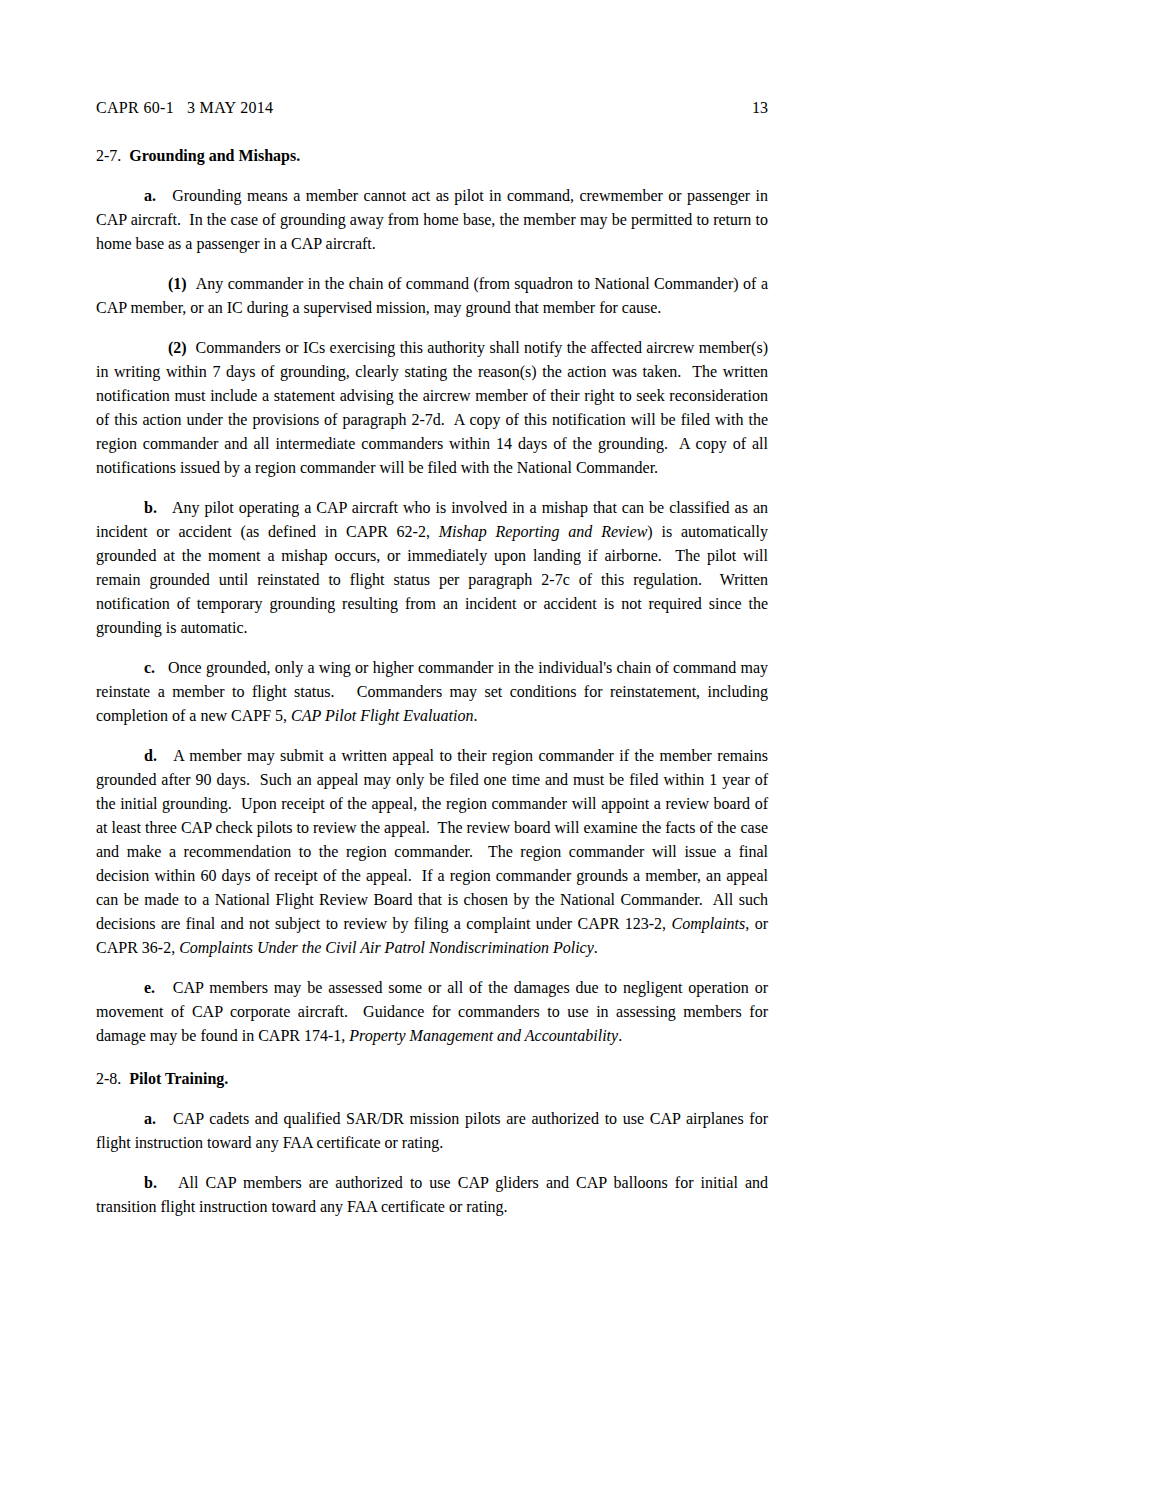CAPR 60-1 3 MAY 2014 13
2-7. Grounding and Mishaps.
a. Grounding means a member cannot act as pilot in command, crewmember or passenger in CAP aircraft. In the case of grounding away from home base, the member may be permitted to return to home base as a passenger in a CAP aircraft.
(1) Any commander in the chain of command (from squadron to National Commander) of a CAP member, or an IC during a supervised mission, may ground that member for cause.
(2) Commanders or ICs exercising this authority shall notify the affected aircrew member(s) in writing within 7 days of grounding, clearly stating the reason(s) the action was taken. The written notification must include a statement advising the aircrew member of their right to seek reconsideration of this action under the provisions of paragraph 2-7d. A copy of this notification will be filed with the region commander and all intermediate commanders within 14 days of the grounding. A copy of all notifications issued by a region commander will be filed with the National Commander.
b. Any pilot operating a CAP aircraft who is involved in a mishap that can be classified as an incident or accident (as defined in CAPR 62-2, Mishap Reporting and Review) is automatically grounded at the moment a mishap occurs, or immediately upon landing if airborne. The pilot will remain grounded until reinstated to flight status per paragraph 2-7c of this regulation. Written notification of temporary grounding resulting from an incident or accident is not required since the grounding is automatic.
c. Once grounded, only a wing or higher commander in the individual's chain of command may reinstate a member to flight status. Commanders may set conditions for reinstatement, including completion of a new CAPF 5, CAP Pilot Flight Evaluation.
d. A member may submit a written appeal to their region commander if the member remains grounded after 90 days. Such an appeal may only be filed one time and must be filed within 1 year of the initial grounding. Upon receipt of the appeal, the region commander will appoint a review board of at least three CAP check pilots to review the appeal. The review board will examine the facts of the case and make a recommendation to the region commander. The region commander will issue a final decision within 60 days of receipt of the appeal. If a region commander grounds a member, an appeal can be made to a National Flight Review Board that is chosen by the National Commander. All such decisions are final and not subject to review by filing a complaint under CAPR 123-2, Complaints, or CAPR 36-2, Complaints Under the Civil Air Patrol Nondiscrimination Policy.
e. CAP members may be assessed some or all of the damages due to negligent operation or movement of CAP corporate aircraft. Guidance for commanders to use in assessing members for damage may be found in CAPR 174-1, Property Management and Accountability.
2-8. Pilot Training.
a. CAP cadets and qualified SAR/DR mission pilots are authorized to use CAP airplanes for flight instruction toward any FAA certificate or rating.
b. All CAP members are authorized to use CAP gliders and CAP balloons for initial and transition flight instruction toward any FAA certificate or rating.